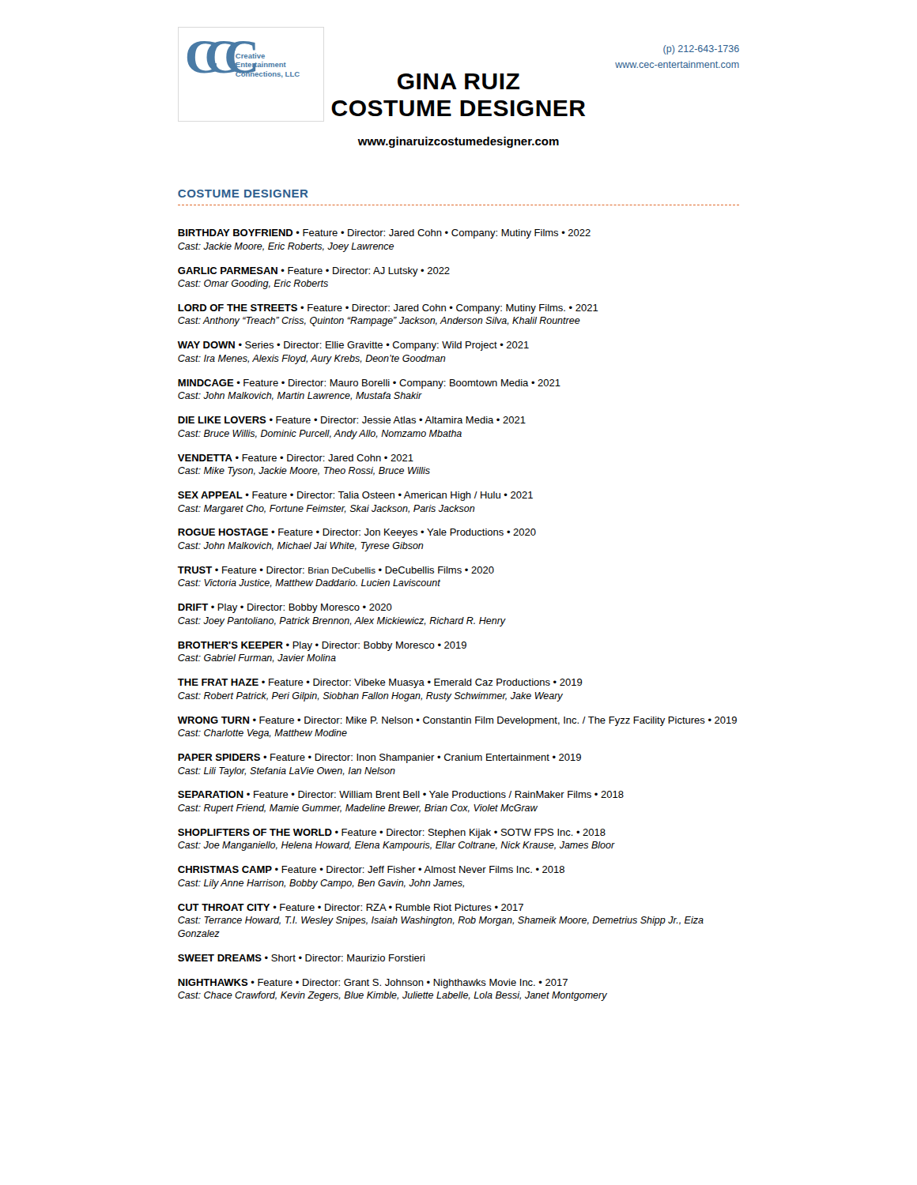CCC
Creative
Entertainment
Connections, LLC
(p) 212-643-1736
www.cec-entertainment.com
GINA RUIZ
COSTUME DESIGNER
www.ginaruizcostumedesigner.com
COSTUME DESIGNER
BIRTHDAY BOYFRIEND • Feature • Director: Jared Cohn • Company: Mutiny Films • 2022
Cast: Jackie Moore, Eric Roberts, Joey Lawrence
GARLIC PARMESAN • Feature • Director: AJ Lutsky • 2022
Cast: Omar Gooding, Eric Roberts
LORD OF THE STREETS • Feature • Director: Jared Cohn • Company: Mutiny Films. • 2021
Cast: Anthony “Treach” Criss, Quinton “Rampage” Jackson, Anderson Silva, Khalil Rountree
WAY DOWN • Series • Director: Ellie Gravitte • Company: Wild Project • 2021
Cast: Ira Menes, Alexis Floyd, Aury Krebs, Deon’te Goodman
MINDCAGE • Feature • Director: Mauro Borelli • Company: Boomtown Media • 2021
Cast: John Malkovich, Martin Lawrence, Mustafa Shakir
DIE LIKE LOVERS • Feature • Director: Jessie Atlas • Altamira Media • 2021
Cast: Bruce Willis, Dominic Purcell, Andy Allo, Nomzamo Mbatha
VENDETTA • Feature • Director: Jared Cohn • 2021
Cast: Mike Tyson, Jackie Moore, Theo Rossi, Bruce Willis
SEX APPEAL • Feature • Director: Talia Osteen • American High / Hulu • 2021
Cast: Margaret Cho, Fortune Feimster, Skai Jackson, Paris Jackson
ROGUE HOSTAGE • Feature • Director: Jon Keeyes • Yale Productions • 2020
Cast: John Malkovich, Michael Jai White, Tyrese Gibson
TRUST • Feature • Director: Brian DeCubellis • DeCubellis Films • 2020
Cast: Victoria Justice, Matthew Daddario. Lucien Laviscount
DRIFT • Play • Director: Bobby Moresco • 2020
Cast: Joey Pantoliano, Patrick Brennon, Alex Mickiewicz, Richard R. Henry
BROTHER'S KEEPER • Play • Director: Bobby Moresco • 2019
Cast: Gabriel Furman, Javier Molina
THE FRAT HAZE • Feature • Director: Vibeke Muasya • Emerald Caz Productions • 2019
Cast: Robert Patrick, Peri Gilpin, Siobhan Fallon Hogan, Rusty Schwimmer, Jake Weary
WRONG TURN • Feature • Director: Mike P. Nelson • Constantin Film Development, Inc. / The Fyzz Facility Pictures • 2019
Cast: Charlotte Vega, Matthew Modine
PAPER SPIDERS • Feature • Director: Inon Shampanier • Cranium Entertainment • 2019
Cast: Lili Taylor, Stefania LaVie Owen, Ian Nelson
SEPARATION • Feature • Director: William Brent Bell • Yale Productions / RainMaker Films • 2018
Cast: Rupert Friend, Mamie Gummer, Madeline Brewer, Brian Cox, Violet McGraw
SHOPLIFTERS OF THE WORLD • Feature • Director: Stephen Kijak • SOTW FPS Inc. • 2018
Cast: Joe Manganiello, Helena Howard, Elena Kampouris, Ellar Coltrane, Nick Krause, James Bloor
CHRISTMAS CAMP • Feature • Director: Jeff Fisher • Almost Never Films Inc. • 2018
Cast: Lily Anne Harrison, Bobby Campo, Ben Gavin, John James,
CUT THROAT CITY • Feature • Director: RZA • Rumble Riot Pictures • 2017
Cast: Terrance Howard, T.I. Wesley Snipes, Isaiah Washington, Rob Morgan, Shameik Moore, Demetrius Shipp Jr., Eiza Gonzalez
SWEET DREAMS • Short • Director: Maurizio Forstieri
NIGHTHAWKS • Feature • Director: Grant S. Johnson • Nighthawks Movie Inc. • 2017
Cast: Chace Crawford, Kevin Zegers, Blue Kimble, Juliette Labelle, Lola Bessi, Janet Montgomery